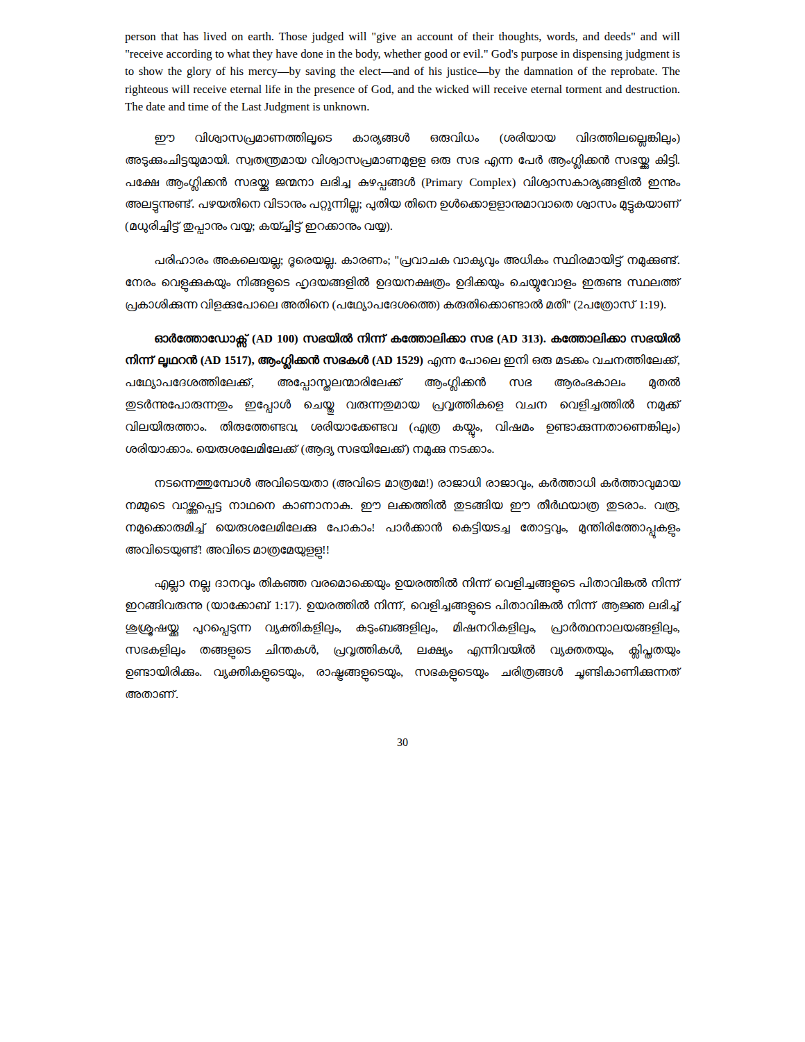person that has lived on earth. Those judged will "give an account of their thoughts, words, and deeds" and will "receive according to what they have done in the body, whether good or evil." God's purpose in dispensing judgment is to show the glory of his mercy—by saving the elect—and of his justice—by the damnation of the reprobate. The righteous will receive eternal life in the presence of God, and the wicked will receive eternal torment and destruction. The date and time of the Last Judgment is unknown.
ഈ വിശ്വാസപ്രമാണത്തിലൂടെ കാര്യങ്ങൾ ഒരുവിധം (ശരിയായ വിദത്തിലല്ലെങ്കിലും) അടുക്കുംചിട്ടയുമായി. സ്വതന്ത്രമായ വിശ്വാസപ്രമാണമുളള ഒരു സഭ എന്ന പേർ ആംഗ്ലിക്കൻ സഭയ്ക്കു കിട്ടി. പക്ഷേ ആംഗ്ലിക്കൻ സഭയ്ക്കു ജന്മനാ ലഭിച്ച കുഴപ്പങ്ങൾ (Primary Complex) വിശ്വാസകാര്യങ്ങളിൽ ഇന്നും അലട്ടുന്നുണ്ട്. പഴയതിനെ വിടാനും പറ്റുന്നില്ല; പുതിയ തിനെ ഉൾക്കൊളളാനുമാവാതെ ശ്വാസം മുട്ടുകയാണ് (മധുരിച്ചിട്ട് തുപ്പാനും വയ്യ; കയ്ച്ചിട്ട് ഇറക്കാനും വയ്യ).
പരിഹാരം അകലെയല്ല; ദൂരെയല്ല. കാരണം; ''പ്രവാചക വാക്യവും അധികം സ്ഥിരമായിട്ട് നമുക്കുണ്ട്. നേരം വെളുക്കുകയും നിങ്ങളുടെ ഹൃദയങ്ങളിൽ ഉദയനക്ഷത്രം ഉദിക്കയും ചെയ്യുവോളം ഇരുണ്ട സ്ഥലത്ത് പ്രകാശിക്കുന്ന വിളക്കുപോലെ അതിനെ (പഥ്യോപദേശത്തെ) കരുതിക്കൊണ്ടാൽ മതി'' (2പത്രോസ് 1:19).
ഓർത്തോഡോക്സ് (AD 100) സഭയിൽ നിന്ന് കത്തോലിക്കാ സഭ (AD 313). കത്തോലിക്കാ സഭയിൽ നിന്ന് ലൂഥറൻ (AD 1517), ആംഗ്ലിക്കൻ സഭകൾ (AD 1529) എന്ന പോലെ ഇനി ഒരു മടക്കം വചനത്തിലേക്ക്, പഥ്യോപദേശത്തിലേക്ക്, അപ്പോസ്തലന്മാരിലേക്ക് ആംഗ്ലിക്കൻ സഭ ആരംഭകാലം മുതൽ തുടർന്നുപോരുന്നതും ഇപ്പോൾ ചെയ്തു വരുന്നതുമായ പ്രവൃത്തികളെ വചന വെളിച്ചത്തിൽ നമുക്ക് വിലയിരുത്താം. തിരുത്തേണ്ടവ, ശരിയാക്കേണ്ടവ (എത്ര കയ്പും, വിഷമം ഉണ്ടാക്കുന്നതാണെങ്കിലും) ശരിയാക്കാം. യെരുശലേമിലേക്ക് (ആദ്യ സഭയിലേക്ക്) നമുക്കു നടക്കാം.
നടന്നെത്തുമ്പോൾ അവിടെയതാ (അവിടെ മാത്രമേ!) രാജാധി രാജാവും, കർത്താധി കർത്താവുമായ നമ്മുടെ വാഴ്ത്തപ്പെട്ട നാഥനെ കാണാനാകു. ഈ ലക്കത്തിൽ തുടങ്ങിയ ഈ തീർഥയാത്ര തുടരാം. വരൂ, നമുക്കൊരുമിച്ച് യെരുശലേമിലേക്കു പോകാം! പാർക്കാൻ കെട്ടിയടച്ച തോട്ടവും, മുന്തിരിത്തോപ്പുകളും അവിടെയുണ്ട്! അവിടെ മാത്രമേയുളളു!!
എല്ലാ നല്ല ദാനവും തികഞ്ഞ വരമൊക്കെയും ഉയരത്തിൽ നിന്ന് വെളിച്ചങ്ങളുടെ പിതാവിങ്കൽ നിന്ന് ഇറങ്ങിവരുന്നു (യാക്കോബ് 1:17). ഉയരത്തിൽ നിന്ന്, വെളിച്ചങ്ങളുടെ പിതാവിങ്കൽ നിന്ന് ആജ്ഞ ലഭിച്ച് ശുശ്രൂഷയ്ക്കു പുറപ്പെടുന്ന വ്യക്തികളിലും, കുടുംബങ്ങളിലും, മിഷനറികളിലും, പ്രാർത്ഥനാലയങ്ങളിലും, സഭകളിലും തങ്ങളുടെ ചിന്തകൾ, പ്രവൃത്തികൾ, ലക്ഷ്യം എന്നിവയിൽ വ്യക്തതയും, ക്ലിപ്തതയും ഉണ്ടായിരിക്കും. വ്യക്തികളുടെയും, രാഷ്ട്രങ്ങളുടെയും, സഭകളുടെയും ചരിത്രങ്ങൾ ചൂണ്ടികാണിക്കുന്നത് അതാണ്.
30